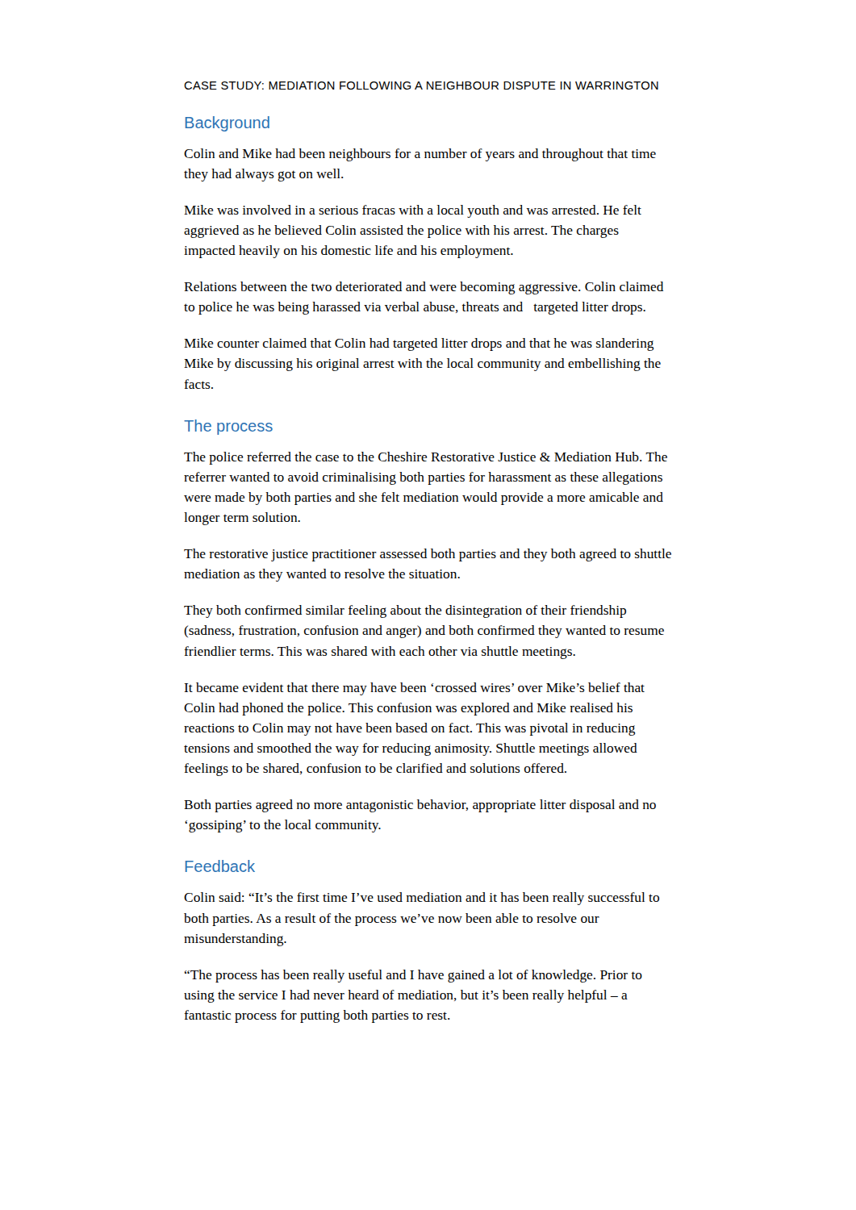CASE STUDY: MEDIATION FOLLOWING A NEIGHBOUR DISPUTE IN WARRINGTON
Background
Colin and Mike had been neighbours for a number of years and throughout that time they had always got on well.
Mike was involved in a serious fracas with a local youth and was arrested. He felt aggrieved as he believed Colin assisted the police with his arrest. The charges impacted heavily on his domestic life and his employment.
Relations between the two deteriorated and were becoming aggressive. Colin claimed to police he was being harassed via verbal abuse, threats and targeted litter drops.
Mike counter claimed that Colin had targeted litter drops and that he was slandering Mike by discussing his original arrest with the local community and embellishing the facts.
The process
The police referred the case to the Cheshire Restorative Justice & Mediation Hub. The referrer wanted to avoid criminalising both parties for harassment as these allegations were made by both parties and she felt mediation would provide a more amicable and longer term solution.
The restorative justice practitioner assessed both parties and they both agreed to shuttle mediation as they wanted to resolve the situation.
They both confirmed similar feeling about the disintegration of their friendship (sadness, frustration, confusion and anger) and both confirmed they wanted to resume friendlier terms. This was shared with each other via shuttle meetings.
It became evident that there may have been ‘crossed wires’ over Mike’s belief that Colin had phoned the police. This confusion was explored and Mike realised his reactions to Colin may not have been based on fact. This was pivotal in reducing tensions and smoothed the way for reducing animosity. Shuttle meetings allowed feelings to be shared, confusion to be clarified and solutions offered.
Both parties agreed no more antagonistic behavior, appropriate litter disposal and no ‘gossiping’ to the local community.
Feedback
Colin said: “It’s the first time I’ve used mediation and it has been really successful to both parties. As a result of the process we’ve now been able to resolve our misunderstanding.
“The process has been really useful and I have gained a lot of knowledge. Prior to using the service I had never heard of mediation, but it’s been really helpful – a fantastic process for putting both parties to rest.